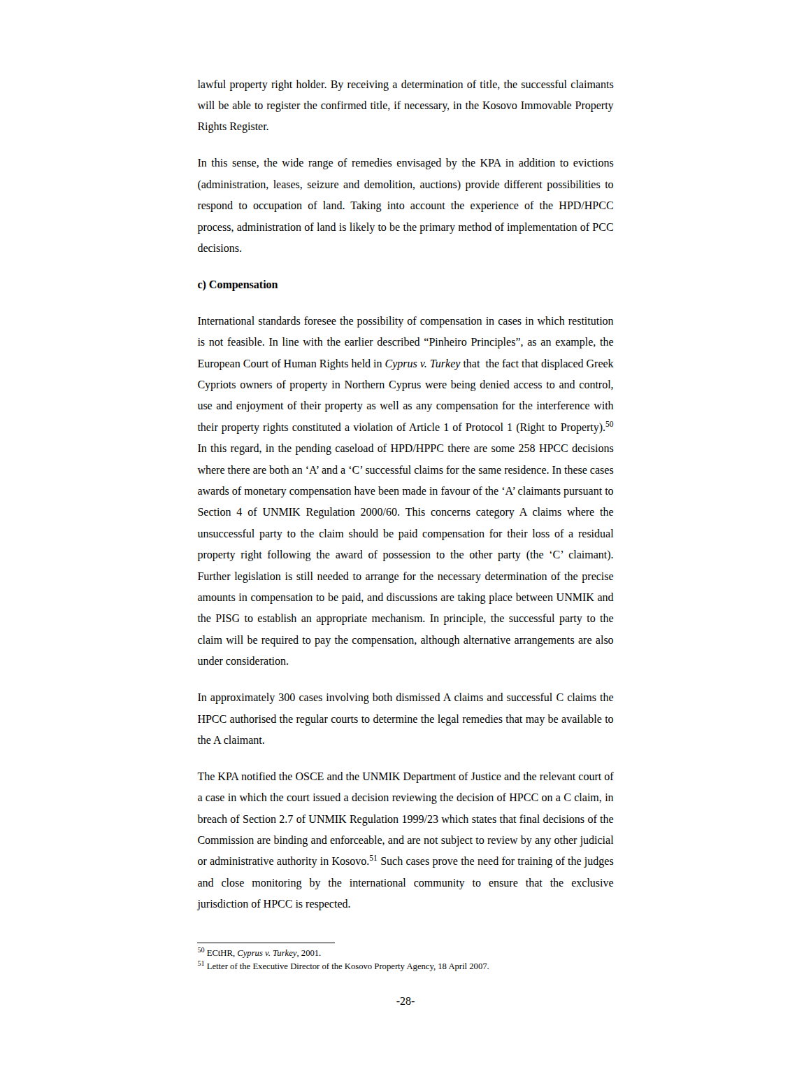lawful property right holder. By receiving a determination of title, the successful claimants will be able to register the confirmed title, if necessary, in the Kosovo Immovable Property Rights Register.
In this sense, the wide range of remedies envisaged by the KPA in addition to evictions (administration, leases, seizure and demolition, auctions) provide different possibilities to respond to occupation of land. Taking into account the experience of the HPD/HPCC process, administration of land is likely to be the primary method of implementation of PCC decisions.
c) Compensation
International standards foresee the possibility of compensation in cases in which restitution is not feasible. In line with the earlier described “Pinheiro Principles”, as an example, the European Court of Human Rights held in Cyprus v. Turkey that the fact that displaced Greek Cypriots owners of property in Northern Cyprus were being denied access to and control, use and enjoyment of their property as well as any compensation for the interference with their property rights constituted a violation of Article 1 of Protocol 1 (Right to Property).50 In this regard, in the pending caseload of HPD/HPPC there are some 258 HPCC decisions where there are both an ‘A’ and a ‘C’ successful claims for the same residence. In these cases awards of monetary compensation have been made in favour of the ‘A’ claimants pursuant to Section 4 of UNMIK Regulation 2000/60. This concerns category A claims where the unsuccessful party to the claim should be paid compensation for their loss of a residual property right following the award of possession to the other party (the ‘C’ claimant). Further legislation is still needed to arrange for the necessary determination of the precise amounts in compensation to be paid, and discussions are taking place between UNMIK and the PISG to establish an appropriate mechanism. In principle, the successful party to the claim will be required to pay the compensation, although alternative arrangements are also under consideration.
In approximately 300 cases involving both dismissed A claims and successful C claims the HPCC authorised the regular courts to determine the legal remedies that may be available to the A claimant.
The KPA notified the OSCE and the UNMIK Department of Justice and the relevant court of a case in which the court issued a decision reviewing the decision of HPCC on a C claim, in breach of Section 2.7 of UNMIK Regulation 1999/23 which states that final decisions of the Commission are binding and enforceable, and are not subject to review by any other judicial or administrative authority in Kosovo.51 Such cases prove the need for training of the judges and close monitoring by the international community to ensure that the exclusive jurisdiction of HPCC is respected.
50 ECtHR, Cyprus v. Turkey, 2001.
51 Letter of the Executive Director of the Kosovo Property Agency, 18 April 2007.
-28-